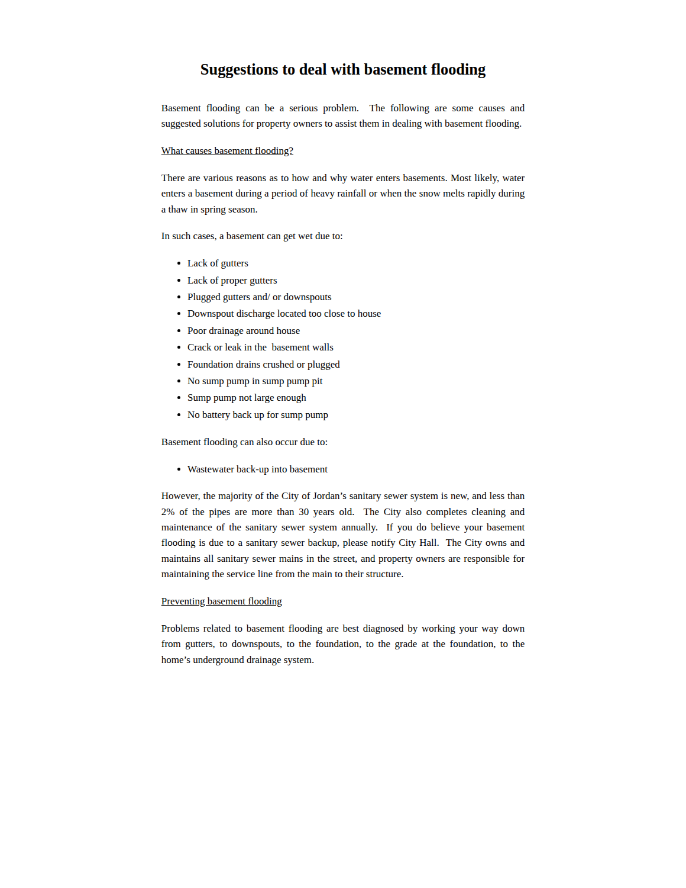Suggestions to deal with basement flooding
Basement flooding can be a serious problem. The following are some causes and suggested solutions for property owners to assist them in dealing with basement flooding.
What causes basement flooding?
There are various reasons as to how and why water enters basements. Most likely, water enters a basement during a period of heavy rainfall or when the snow melts rapidly during a thaw in spring season.
In such cases, a basement can get wet due to:
Lack of gutters
Lack of proper gutters
Plugged gutters and/ or downspouts
Downspout discharge located too close to house
Poor drainage around house
Crack or leak in the basement walls
Foundation drains crushed or plugged
No sump pump in sump pump pit
Sump pump not large enough
No battery back up for sump pump
Basement flooding can also occur due to:
Wastewater back-up into basement
However, the majority of the City of Jordan’s sanitary sewer system is new, and less than 2% of the pipes are more than 30 years old. The City also completes cleaning and maintenance of the sanitary sewer system annually. If you do believe your basement flooding is due to a sanitary sewer backup, please notify City Hall. The City owns and maintains all sanitary sewer mains in the street, and property owners are responsible for maintaining the service line from the main to their structure.
Preventing basement flooding
Problems related to basement flooding are best diagnosed by working your way down from gutters, to downspouts, to the foundation, to the grade at the foundation, to the home’s underground drainage system.